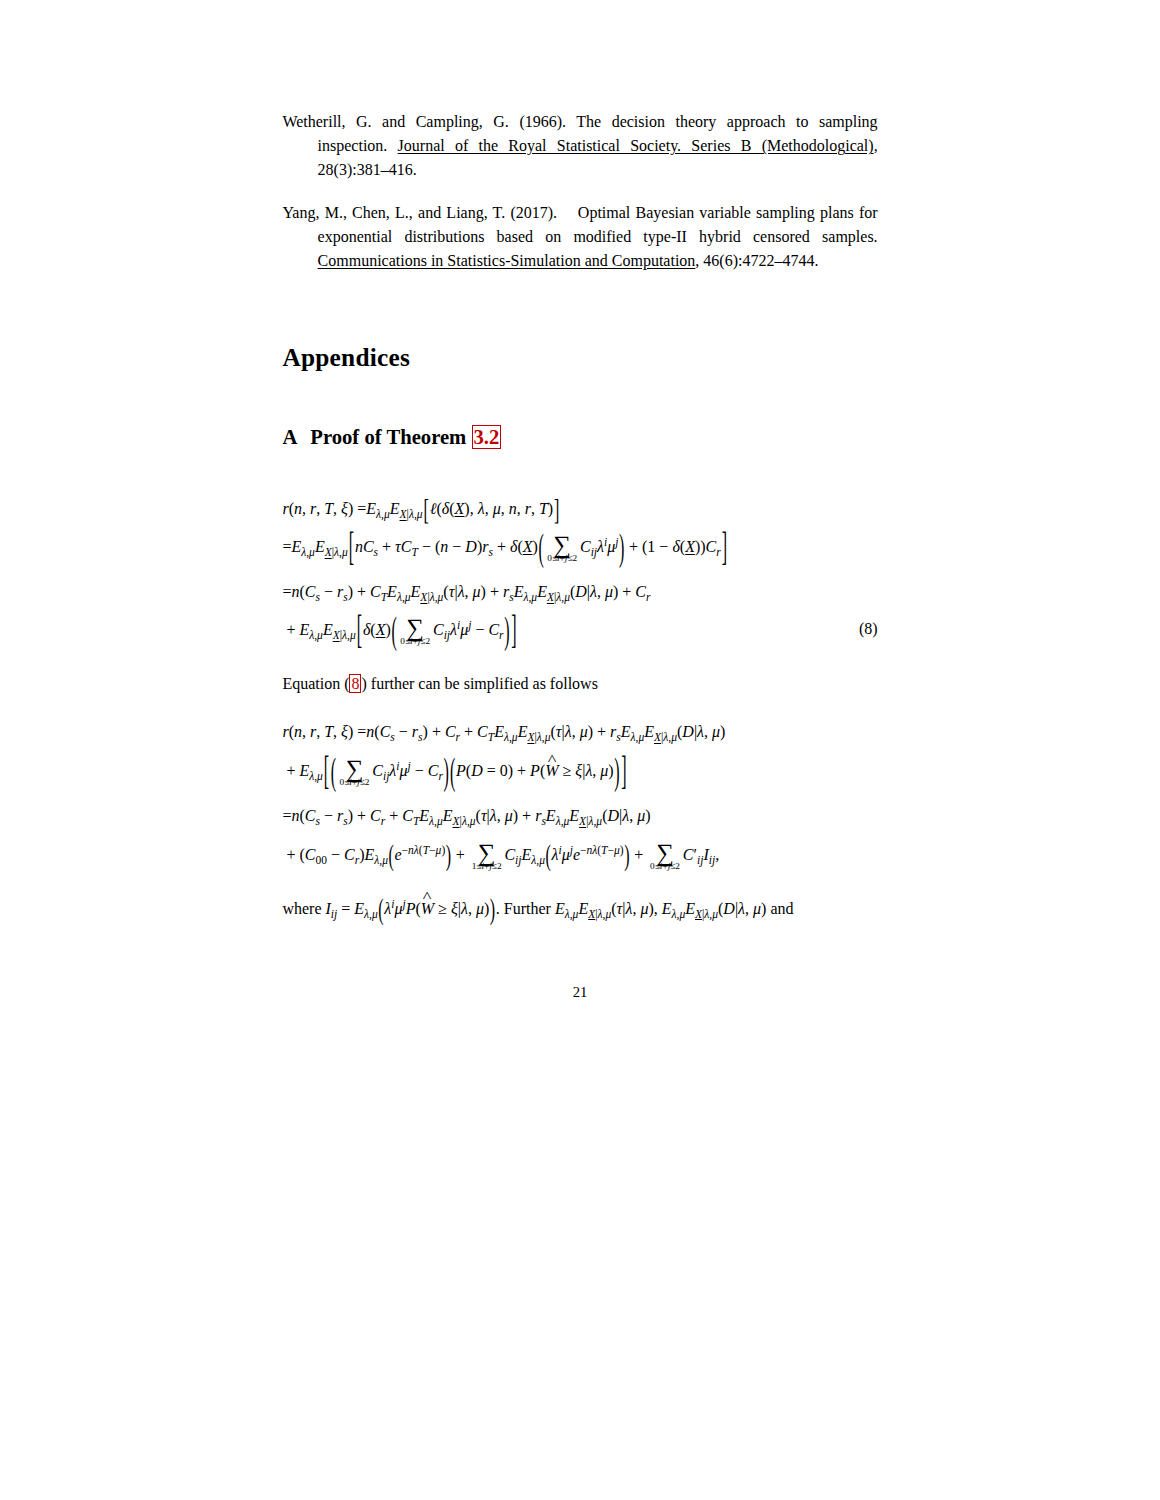Wetherill, G. and Campling, G. (1966). The decision theory approach to sampling inspection. Journal of the Royal Statistical Society. Series B (Methodological), 28(3):381–416.
Yang, M., Chen, L., and Liang, T. (2017). Optimal Bayesian variable sampling plans for exponential distributions based on modified type-II hybrid censored samples. Communications in Statistics-Simulation and Computation, 46(6):4722–4744.
Appendices
AProof of Theorem 3.2
r(n, r, T, ξ) = Eλ,μEX|λ,μ[ℓ(δ(X), λ, μ, n, r, T)]
= Eλ,μEX|λ,μ[nCs + τCT − (n − D)rs + δ(X)(∑0≤i+j≤2 Cijλiμj) + (1 − δ(X))Cr]
= n(Cs − rs) + CTEλ,μEX|λ,μ(τ|λ, μ) + rsEλ,μEX|λ,μ(D|λ, μ) + Cr
+ Eλ,μEX|λ,μ[δ(X)(∑0≤i+j≤2 Cijλiμj − Cr)] (8)
Equation (8) further can be simplified as follows
r(n, r, T, ξ) = n(Cs − rs) + Cr + CTEλ,μEX|λ,μ(τ|λ, μ) + rsEλ,μEX|λ,μ(D|λ, μ)
+ Eλ,μ[(∑0≤i+j≤2 Cijλiμj − Cr)(P(D = 0) + P(W ≥ ξ|λ, μ))]
= n(Cs − rs) + Cr + CTEλ,μEX|λ,μ(τ|λ, μ) + rsEλ,μEX|λ,μ(D|λ, μ)
+ (C00 − Cr)Eλ,μ(e−nλ(T−μ)) + ∑1≤i+j≤2 CijEλ,μ(λiμje−nλ(T−μ)) + ∑0≤i+j≤2 C′ijIij,
where Iij = Eλ,μ(λiμjP(W ≥ ξ|λ, μ)). Further Eλ,μEX|λ,μ(τ|λ, μ), Eλ,μEX|λ,μ(D|λ, μ) and
21